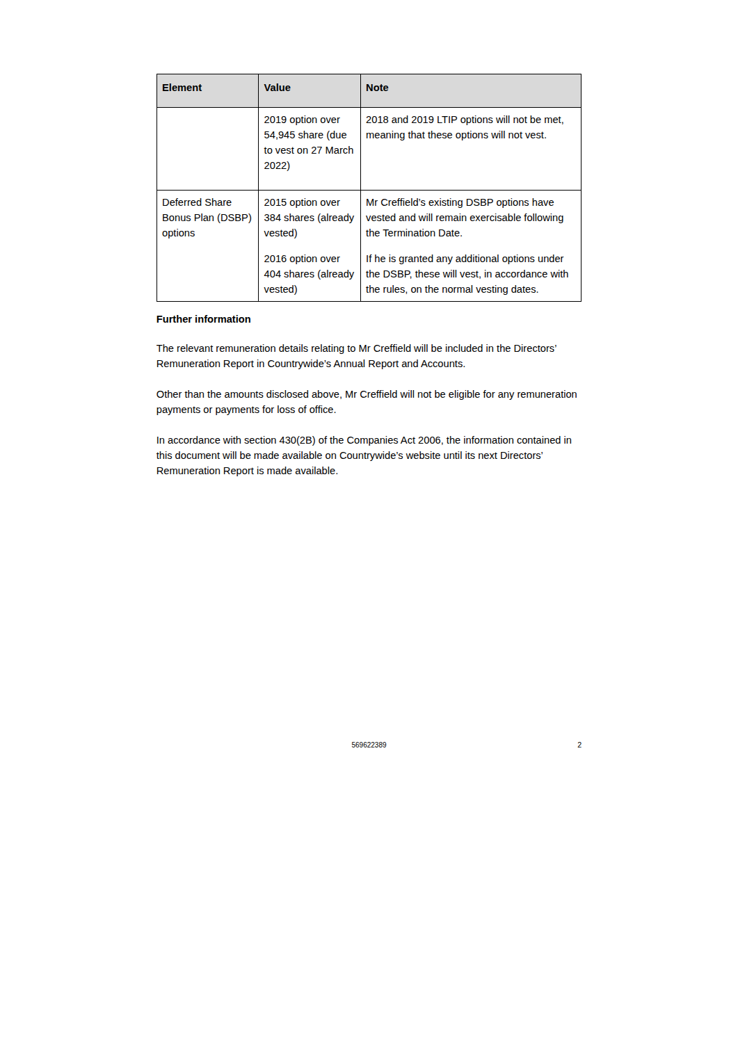| Element | Value | Note |
| --- | --- | --- |
| | 2019 option over 54,945 share (due to vest on 27 March 2022) | 2018 and 2019 LTIP options will not be met, meaning that these options will not vest. |
| Deferred Share Bonus Plan (DSBP) options | 2015 option over 384 shares (already vested) 2016 option over 404 shares (already vested) | Mr Creffield’s existing DSBP options have vested and will remain exercisable following the Termination Date. If he is granted any additional options under the DSBP, these will vest, in accordance with the rules, on the normal vesting dates. |
Further information
The relevant remuneration details relating to Mr Creffield will be included in the Directors’ Remuneration Report in Countrywide’s Annual Report and Accounts.
Other than the amounts disclosed above, Mr Creffield will not be eligible for any remuneration payments or payments for loss of office.
In accordance with section 430(2B) of the Companies Act 2006, the information contained in this document will be made available on Countrywide’s website until its next Directors’ Remuneration Report is made available.
569622389
2